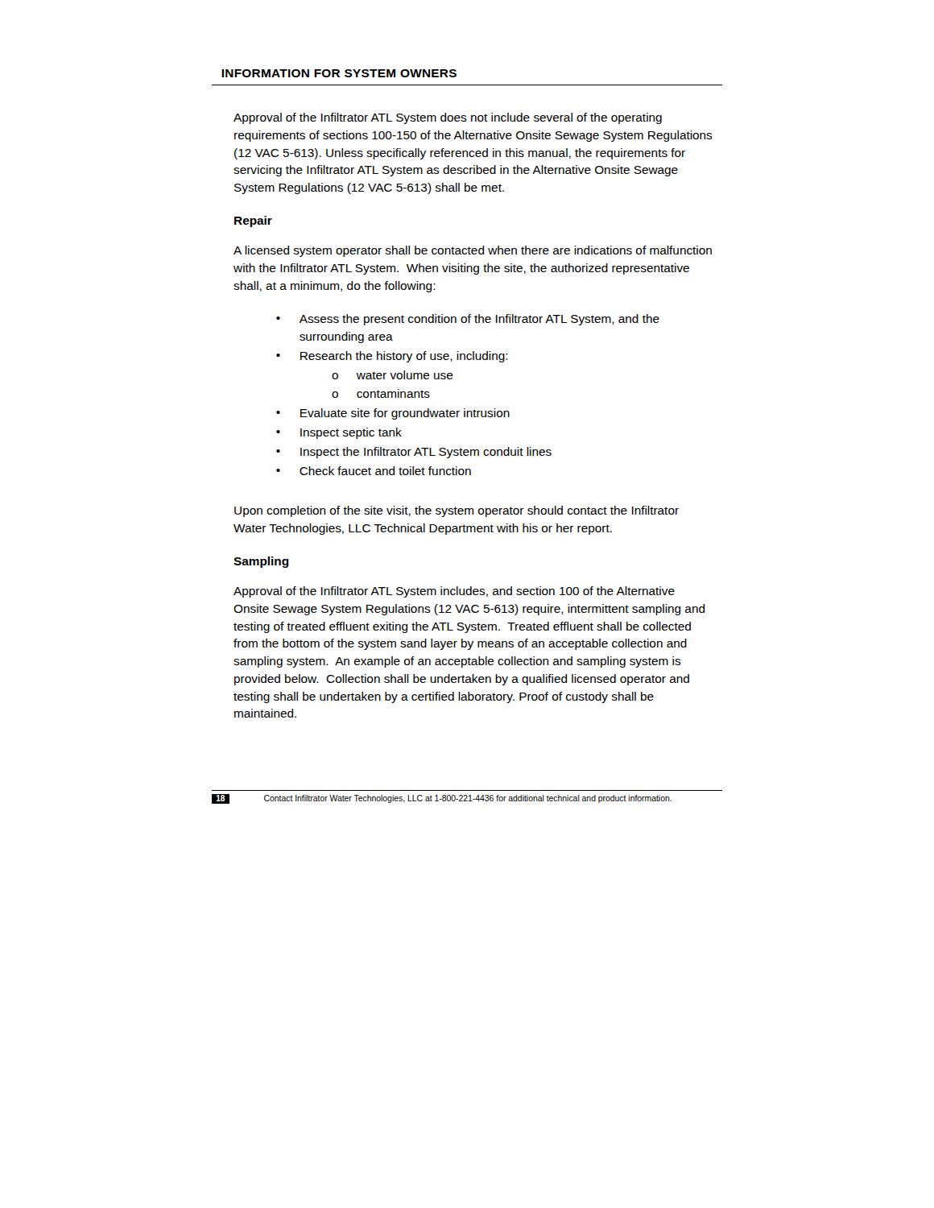INFORMATION FOR SYSTEM OWNERS
Approval of the Infiltrator ATL System does not include several of the operating requirements of sections 100-150 of the Alternative Onsite Sewage System Regulations (12 VAC 5-613). Unless specifically referenced in this manual, the requirements for servicing the Infiltrator ATL System as described in the Alternative Onsite Sewage System Regulations (12 VAC 5-613) shall be met.
Repair
A licensed system operator shall be contacted when there are indications of malfunction with the Infiltrator ATL System. When visiting the site, the authorized representative shall, at a minimum, do the following:
Assess the present condition of the Infiltrator ATL System, and the surrounding area
Research the history of use, including:
water volume use
contaminants
Evaluate site for groundwater intrusion
Inspect septic tank
Inspect the Infiltrator ATL System conduit lines
Check faucet and toilet function
Upon completion of the site visit, the system operator should contact the Infiltrator Water Technologies, LLC Technical Department with his or her report.
Sampling
Approval of the Infiltrator ATL System includes, and section 100 of the Alternative Onsite Sewage System Regulations (12 VAC 5-613) require, intermittent sampling and testing of treated effluent exiting the ATL System. Treated effluent shall be collected from the bottom of the system sand layer by means of an acceptable collection and sampling system. An example of an acceptable collection and sampling system is provided below. Collection shall be undertaken by a qualified licensed operator and testing shall be undertaken by a certified laboratory. Proof of custody shall be maintained.
18 Contact Infiltrator Water Technologies, LLC at 1-800-221-4436 for additional technical and product information.